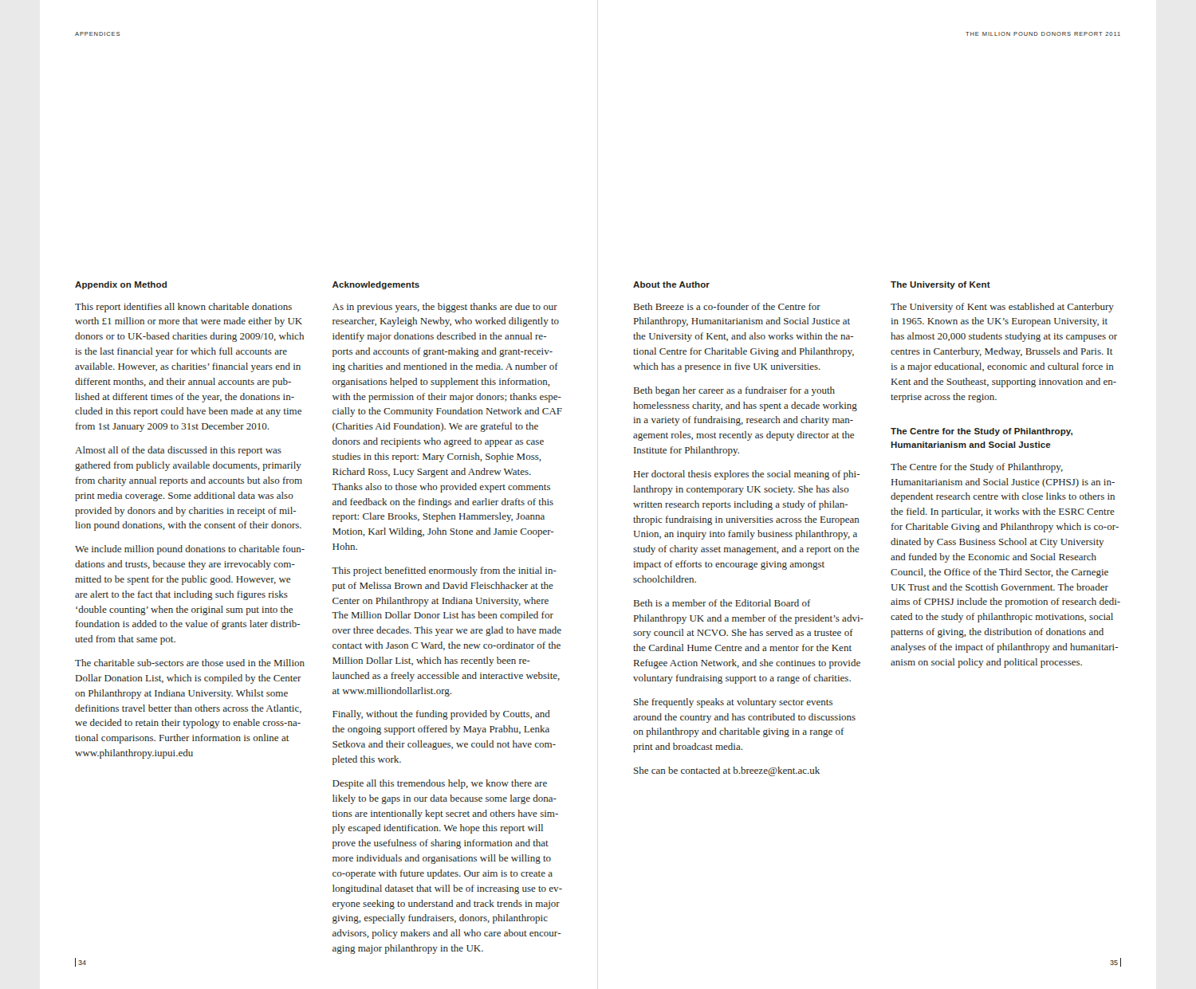Appendices
Appendix on Method
This report identifies all known charitable donations worth £1 million or more that were made either by UK donors or to UK-based charities during 2009/10, which is the last financial year for which full accounts are available. However, as charities’ financial years end in different months, and their annual accounts are published at different times of the year, the donations included in this report could have been made at any time from 1st January 2009 to 31st December 2010.
Almost all of the data discussed in this report was gathered from publicly available documents, primarily from charity annual reports and accounts but also from print media coverage. Some additional data was also provided by donors and by charities in receipt of million pound donations, with the consent of their donors.
We include million pound donations to charitable foundations and trusts, because they are irrevocably committed to be spent for the public good. However, we are alert to the fact that including such figures risks ‘double counting’ when the original sum put into the foundation is added to the value of grants later distributed from that same pot.
The charitable sub-sectors are those used in the Million Dollar Donation List, which is compiled by the Center on Philanthropy at Indiana University. Whilst some definitions travel better than others across the Atlantic, we decided to retain their typology to enable cross-national comparisons. Further information is online at www.philanthropy.iupui.edu
Acknowledgements
As in previous years, the biggest thanks are due to our researcher, Kayleigh Newby, who worked diligently to identify major donations described in the annual reports and accounts of grant-making and grant-receiving charities and mentioned in the media. A number of organisations helped to supplement this information, with the permission of their major donors; thanks especially to the Community Foundation Network and CAF (Charities Aid Foundation). We are grateful to the donors and recipients who agreed to appear as case studies in this report: Mary Cornish, Sophie Moss, Richard Ross, Lucy Sargent and Andrew Wates. Thanks also to those who provided expert comments and feedback on the findings and earlier drafts of this report: Clare Brooks, Stephen Hammersley, Joanna Motion, Karl Wilding, John Stone and Jamie Cooper-Hohn.
This project benefitted enormously from the initial input of Melissa Brown and David Fleischhacker at the Center on Philanthropy at Indiana University, where The Million Dollar Donor List has been compiled for over three decades. This year we are glad to have made contact with Jason C Ward, the new co-ordinator of the Million Dollar List, which has recently been re-launched as a freely accessible and interactive website, at www.milliondollarlist.org.
Finally, without the funding provided by Coutts, and the ongoing support offered by Maya Prabhu, Lenka Setkova and their colleagues, we could not have completed this work.
Despite all this tremendous help, we know there are likely to be gaps in our data because some large donations are intentionally kept secret and others have simply escaped identification. We hope this report will prove the usefulness of sharing information and that more individuals and organisations will be willing to co-operate with future updates. Our aim is to create a longitudinal dataset that will be of increasing use to everyone seeking to understand and track trends in major giving, especially fundraisers, donors, philanthropic advisors, policy makers and all who care about encouraging major philanthropy in the UK.
34
The Million Pound Donors Report 2011
About the Author
Beth Breeze is a co-founder of the Centre for Philanthropy, Humanitarianism and Social Justice at the University of Kent, and also works within the national Centre for Charitable Giving and Philanthropy, which has a presence in five UK universities.
Beth began her career as a fundraiser for a youth homelessness charity, and has spent a decade working in a variety of fundraising, research and charity management roles, most recently as deputy director at the Institute for Philanthropy.
Her doctoral thesis explores the social meaning of philanthropy in contemporary UK society. She has also written research reports including a study of philanthropic fundraising in universities across the European Union, an inquiry into family business philanthropy, a study of charity asset management, and a report on the impact of efforts to encourage giving amongst schoolchildren.
Beth is a member of the Editorial Board of Philanthropy UK and a member of the president’s advisory council at NCVO. She has served as a trustee of the Cardinal Hume Centre and a mentor for the Kent Refugee Action Network, and she continues to provide voluntary fundraising support to a range of charities.
She frequently speaks at voluntary sector events around the country and has contributed to discussions on philanthropy and charitable giving in a range of print and broadcast media.
She can be contacted at b.breeze@kent.ac.uk
The University of Kent
The University of Kent was established at Canterbury in 1965. Known as the UK’s European University, it has almost 20,000 students studying at its campuses or centres in Canterbury, Medway, Brussels and Paris. It is a major educational, economic and cultural force in Kent and the Southeast, supporting innovation and enterprise across the region.
The Centre for the Study of Philanthropy, Humanitarianism and Social Justice
The Centre for the Study of Philanthropy, Humanitarianism and Social Justice (CPHSJ) is an independent research centre with close links to others in the field. In particular, it works with the ESRC Centre for Charitable Giving and Philanthropy which is co-ordinated by Cass Business School at City University and funded by the Economic and Social Research Council, the Office of the Third Sector, the Carnegie UK Trust and the Scottish Government. The broader aims of CPHSJ include the promotion of research dedicated to the study of philanthropic motivations, social patterns of giving, the distribution of donations and analyses of the impact of philanthropy and humanitarianism on social policy and political processes.
35